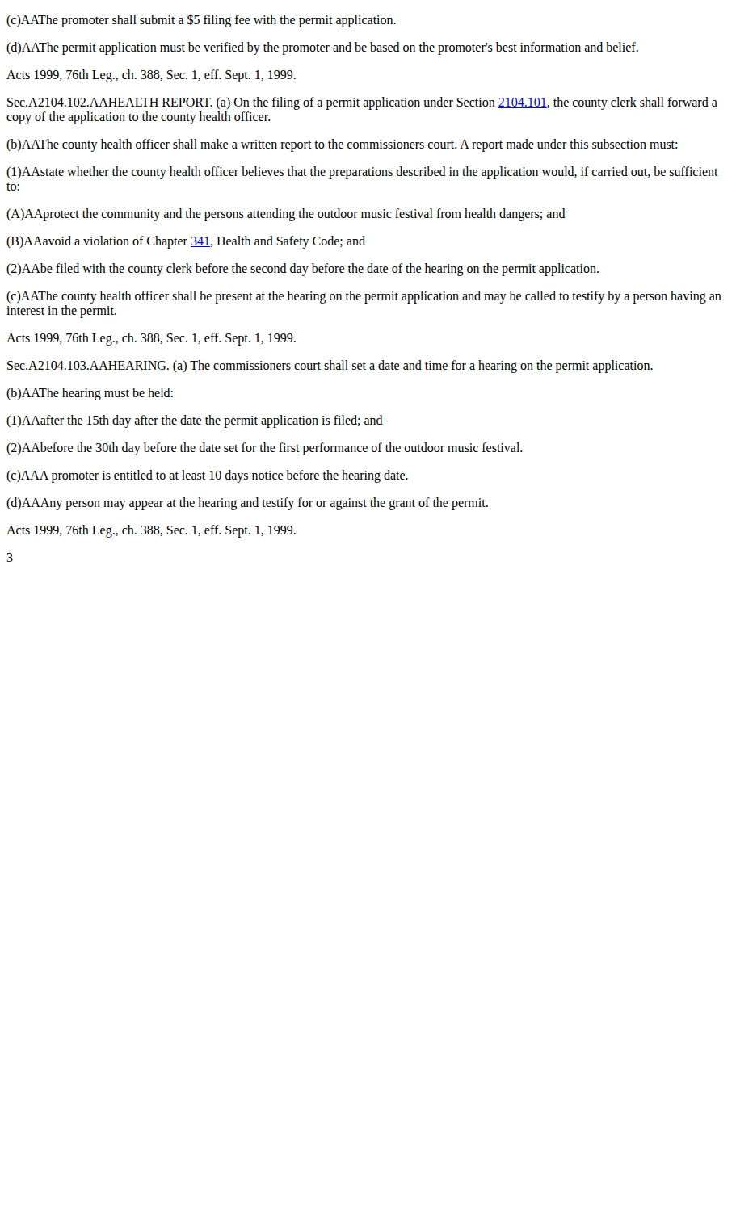(c)AAThe promoter shall submit a $5 filing fee with the permit application.
(d)AAThe permit application must be verified by the promoter and be based on the promoter's best information and belief.
Acts 1999, 76th Leg., ch. 388, Sec. 1, eff. Sept. 1, 1999.
Sec.A2104.102.AAHEALTH REPORT. (a) On the filing of a permit application under Section 2104.101, the county clerk shall forward a copy of the application to the county health officer.
(b)AAThe county health officer shall make a written report to the commissioners court. A report made under this subsection must:
(1)AAstate whether the county health officer believes that the preparations described in the application would, if carried out, be sufficient to:
(A)AAprotect the community and the persons attending the outdoor music festival from health dangers; and
(B)AAavoid a violation of Chapter 341, Health and Safety Code; and
(2)AAbe filed with the county clerk before the second day before the date of the hearing on the permit application.
(c)AAThe county health officer shall be present at the hearing on the permit application and may be called to testify by a person having an interest in the permit.
Acts 1999, 76th Leg., ch. 388, Sec. 1, eff. Sept. 1, 1999.
Sec.A2104.103.AAHEARING. (a) The commissioners court shall set a date and time for a hearing on the permit application.
(b)AAThe hearing must be held:
(1)AAafter the 15th day after the date the permit application is filed; and
(2)AAbefore the 30th day before the date set for the first performance of the outdoor music festival.
(c)AAA promoter is entitled to at least 10 days notice before the hearing date.
(d)AAAny person may appear at the hearing and testify for or against the grant of the permit.
Acts 1999, 76th Leg., ch. 388, Sec. 1, eff. Sept. 1, 1999.
3